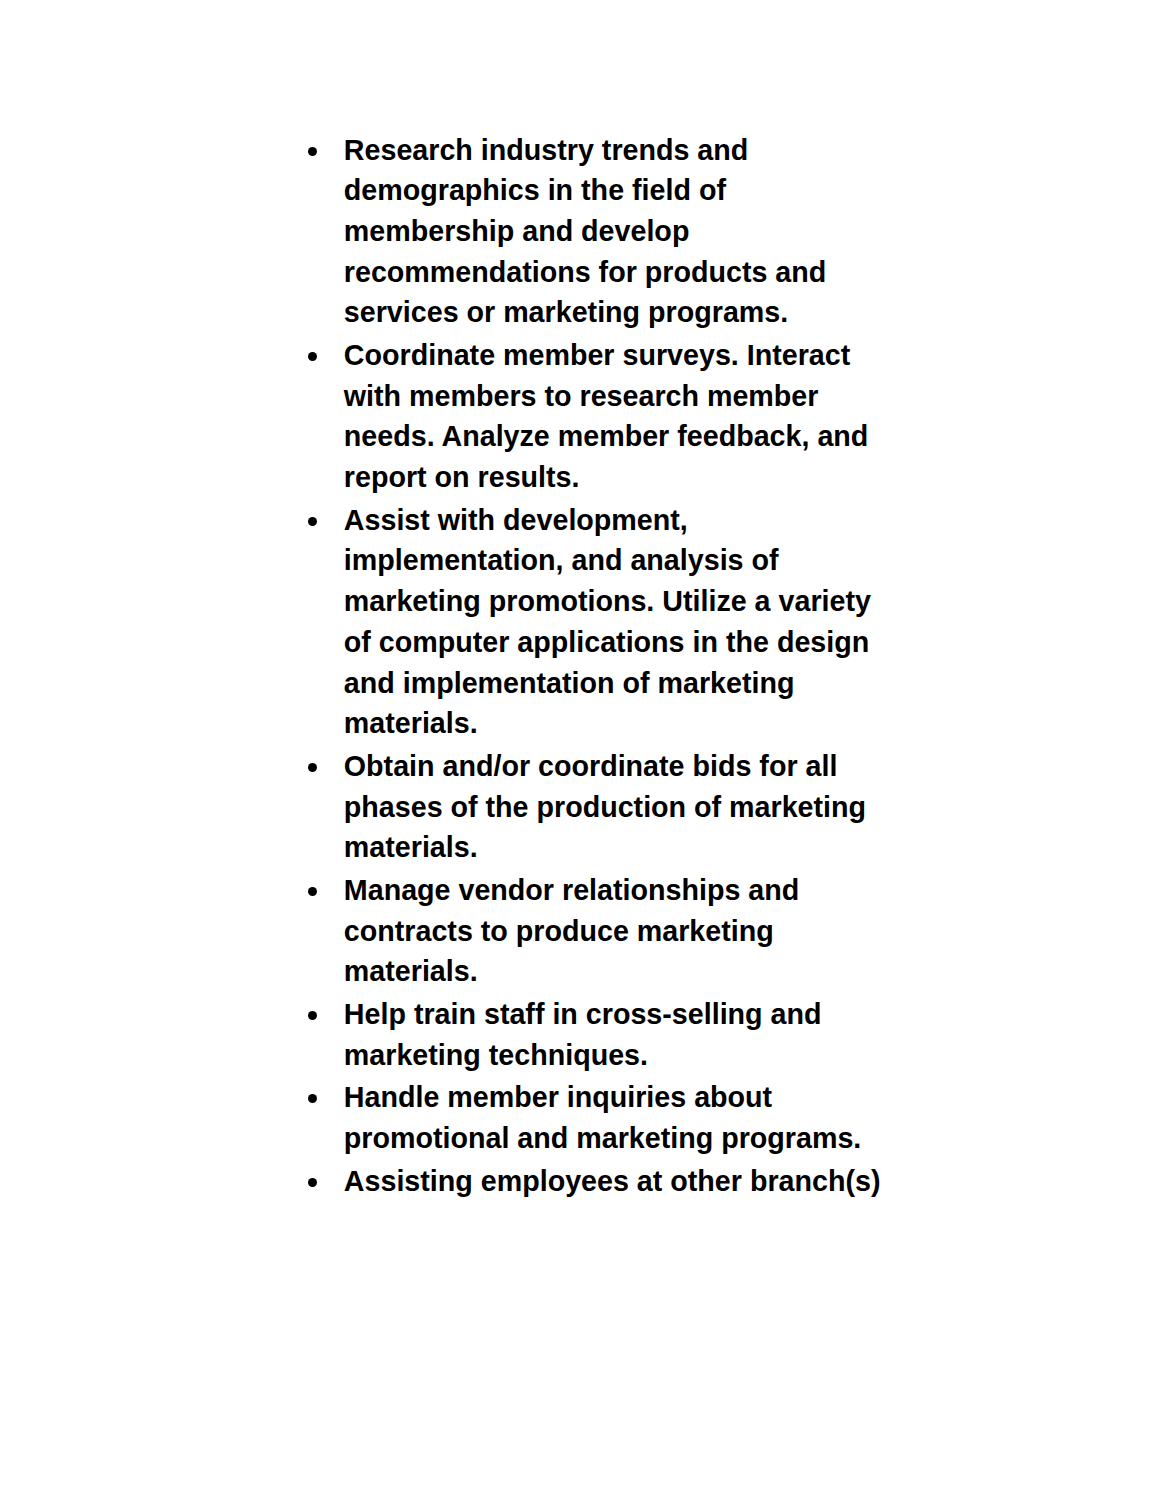Research industry trends and demographics in the field of membership and develop recommendations for products and services or marketing programs.
Coordinate member surveys. Interact with members to research member needs. Analyze member feedback, and report on results.
Assist with development, implementation, and analysis of marketing promotions. Utilize a variety of computer applications in the design and implementation of marketing materials.
Obtain and/or coordinate bids for all phases of the production of marketing materials.
Manage vendor relationships and contracts to produce marketing materials.
Help train staff in cross-selling and marketing techniques.
Handle member inquiries about promotional and marketing programs.
Assisting employees at other branch(s)